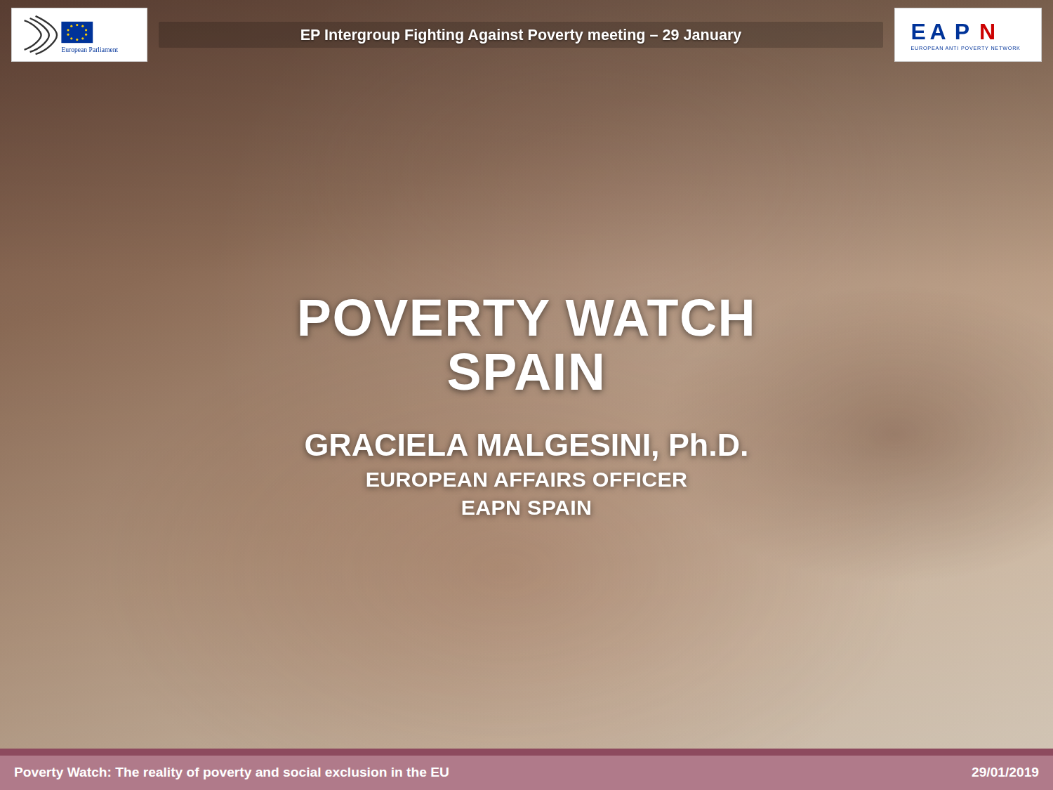EP Intergroup Fighting Against Poverty meeting – 29 January
POVERTY WATCH SPAIN
GRACIELA MALGESINI, Ph.D.
EUROPEAN AFFAIRS OFFICER
EAPN SPAIN
Poverty Watch: The reality of poverty and social exclusion in the EU 29/01/2019